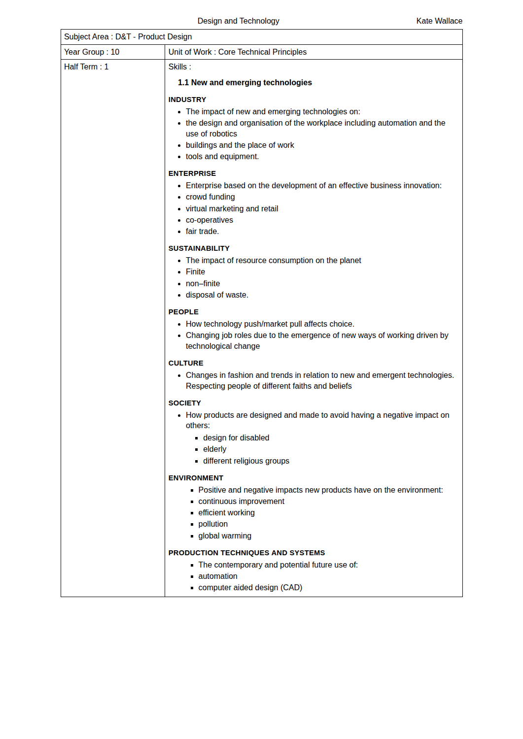Design and Technology Kate Wallace
| Subject Area : D&T - Product Design |
| Year Group : 10 | Unit of Work : Core Technical Principles |
| Half Term : 1 | Skills : 1.1 New and emerging technologies INDUSTRY The impact of new and emerging technologies on: the design and organisation of the workplace including automation and the use of robotics buildings and the place of work tools and equipment. ENTERPRISE Enterprise based on the development of an effective business innovation: crowd funding virtual marketing and retail co-operatives fair trade. SUSTAINABILITY The impact of resource consumption on the planet Finite non–finite disposal of waste. PEOPLE How technology push/market pull affects choice. Changing job roles due to the emergence of new ways of working driven by technological change CULTURE Changes in fashion and trends in relation to new and emergent technologies. Respecting people of different faiths and beliefs SOCIETY How products are designed and made to avoid having a negative impact on others: design for disabled elderly different religious groups ENVIRONMENT Positive and negative impacts new products have on the environment: continuous improvement efficient working pollution global warming PRODUCTION TECHNIQUES AND SYSTEMS The contemporary and potential future use of: automation computer aided design (CAD) |